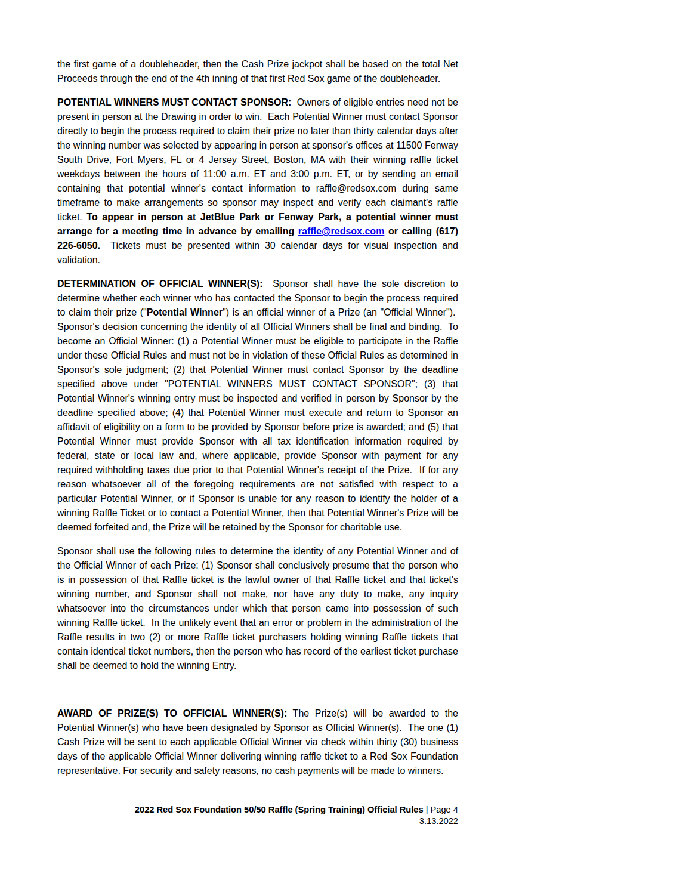the first game of a doubleheader, then the Cash Prize jackpot shall be based on the total Net Proceeds through the end of the 4th inning of that first Red Sox game of the doubleheader.
POTENTIAL WINNERS MUST CONTACT SPONSOR: Owners of eligible entries need not be present in person at the Drawing in order to win. Each Potential Winner must contact Sponsor directly to begin the process required to claim their prize no later than thirty calendar days after the winning number was selected by appearing in person at sponsor's offices at 11500 Fenway South Drive, Fort Myers, FL or 4 Jersey Street, Boston, MA with their winning raffle ticket weekdays between the hours of 11:00 a.m. ET and 3:00 p.m. ET, or by sending an email containing that potential winner's contact information to raffle@redsox.com during same timeframe to make arrangements so sponsor may inspect and verify each claimant's raffle ticket. To appear in person at JetBlue Park or Fenway Park, a potential winner must arrange for a meeting time in advance by emailing raffle@redsox.com or calling (617) 226-6050. Tickets must be presented within 30 calendar days for visual inspection and validation.
DETERMINATION OF OFFICIAL WINNER(S): Sponsor shall have the sole discretion to determine whether each winner who has contacted the Sponsor to begin the process required to claim their prize ("Potential Winner") is an official winner of a Prize (an "Official Winner"). Sponsor's decision concerning the identity of all Official Winners shall be final and binding. To become an Official Winner: (1) a Potential Winner must be eligible to participate in the Raffle under these Official Rules and must not be in violation of these Official Rules as determined in Sponsor's sole judgment; (2) that Potential Winner must contact Sponsor by the deadline specified above under "POTENTIAL WINNERS MUST CONTACT SPONSOR"; (3) that Potential Winner's winning entry must be inspected and verified in person by Sponsor by the deadline specified above; (4) that Potential Winner must execute and return to Sponsor an affidavit of eligibility on a form to be provided by Sponsor before prize is awarded; and (5) that Potential Winner must provide Sponsor with all tax identification information required by federal, state or local law and, where applicable, provide Sponsor with payment for any required withholding taxes due prior to that Potential Winner's receipt of the Prize. If for any reason whatsoever all of the foregoing requirements are not satisfied with respect to a particular Potential Winner, or if Sponsor is unable for any reason to identify the holder of a winning Raffle Ticket or to contact a Potential Winner, then that Potential Winner's Prize will be deemed forfeited and, the Prize will be retained by the Sponsor for charitable use.
Sponsor shall use the following rules to determine the identity of any Potential Winner and of the Official Winner of each Prize: (1) Sponsor shall conclusively presume that the person who is in possession of that Raffle ticket is the lawful owner of that Raffle ticket and that ticket's winning number, and Sponsor shall not make, nor have any duty to make, any inquiry whatsoever into the circumstances under which that person came into possession of such winning Raffle ticket. In the unlikely event that an error or problem in the administration of the Raffle results in two (2) or more Raffle ticket purchasers holding winning Raffle tickets that contain identical ticket numbers, then the person who has record of the earliest ticket purchase shall be deemed to hold the winning Entry.
AWARD OF PRIZE(S) TO OFFICIAL WINNER(S): The Prize(s) will be awarded to the Potential Winner(s) who have been designated by Sponsor as Official Winner(s). The one (1) Cash Prize will be sent to each applicable Official Winner via check within thirty (30) business days of the applicable Official Winner delivering winning raffle ticket to a Red Sox Foundation representative. For security and safety reasons, no cash payments will be made to winners.
2022 Red Sox Foundation 50/50 Raffle (Spring Training) Official Rules | Page 4
3.13.2022